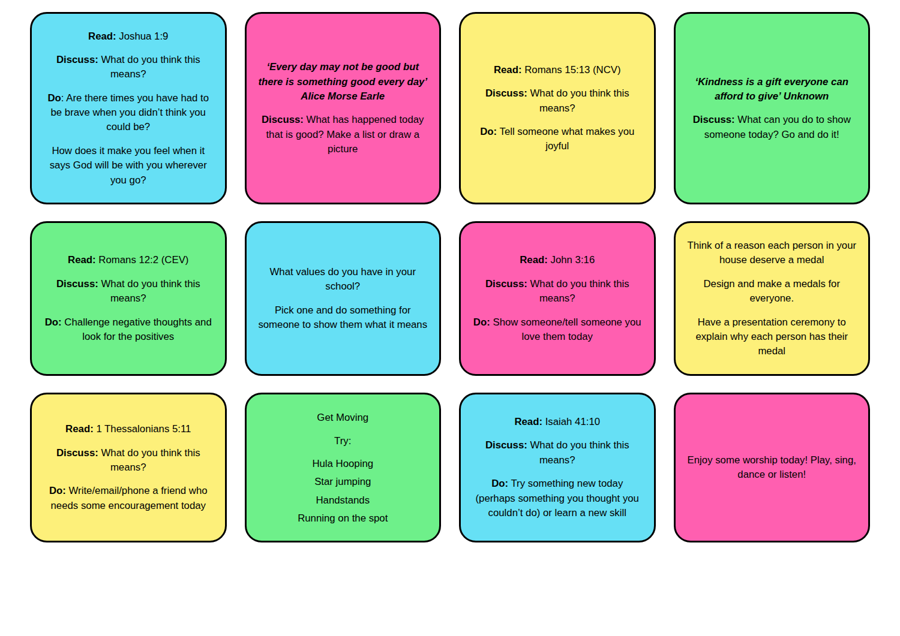Read: Joshua 1:9
Discuss: What do you think this means?
Do: Are there times you have had to be brave when you didn’t think you could be?
How does it make you feel when it says God will be with you wherever you go?
‘Every day may not be good but there is something good every day’ Alice Morse Earle
Discuss: What has happened today that is good? Make a list or draw a picture
Read: Romans 15:13 (NCV)
Discuss: What do you think this means?
Do: Tell someone what makes you joyful
‘Kindness is a gift everyone can afford to give’ Unknown
Discuss: What can you do to show someone today? Go and do it!
Read: Romans 12:2 (CEV)
Discuss: What do you think this means?
Do: Challenge negative thoughts and look for the positives
What values do you have in your school?
Pick one and do something for someone to show them what it means
Read: John 3:16
Discuss: What do you think this means?
Do: Show someone/tell someone you love them today
Think of a reason each person in your house deserve a medal
Design and make a medals for everyone.
Have a presentation ceremony to explain why each person has their medal
Read: 1 Thessalonians 5:11
Discuss: What do you think this means?
Do: Write/email/phone a friend who needs some encouragement today
Get Moving
Try:
Hula Hooping
Star jumping
Handstands
Running on the spot
Read: Isaiah 41:10
Discuss: What do you think this means?
Do: Try something new today (perhaps something you thought you couldn’t do) or learn a new skill
Enjoy some worship today! Play, sing, dance or listen!